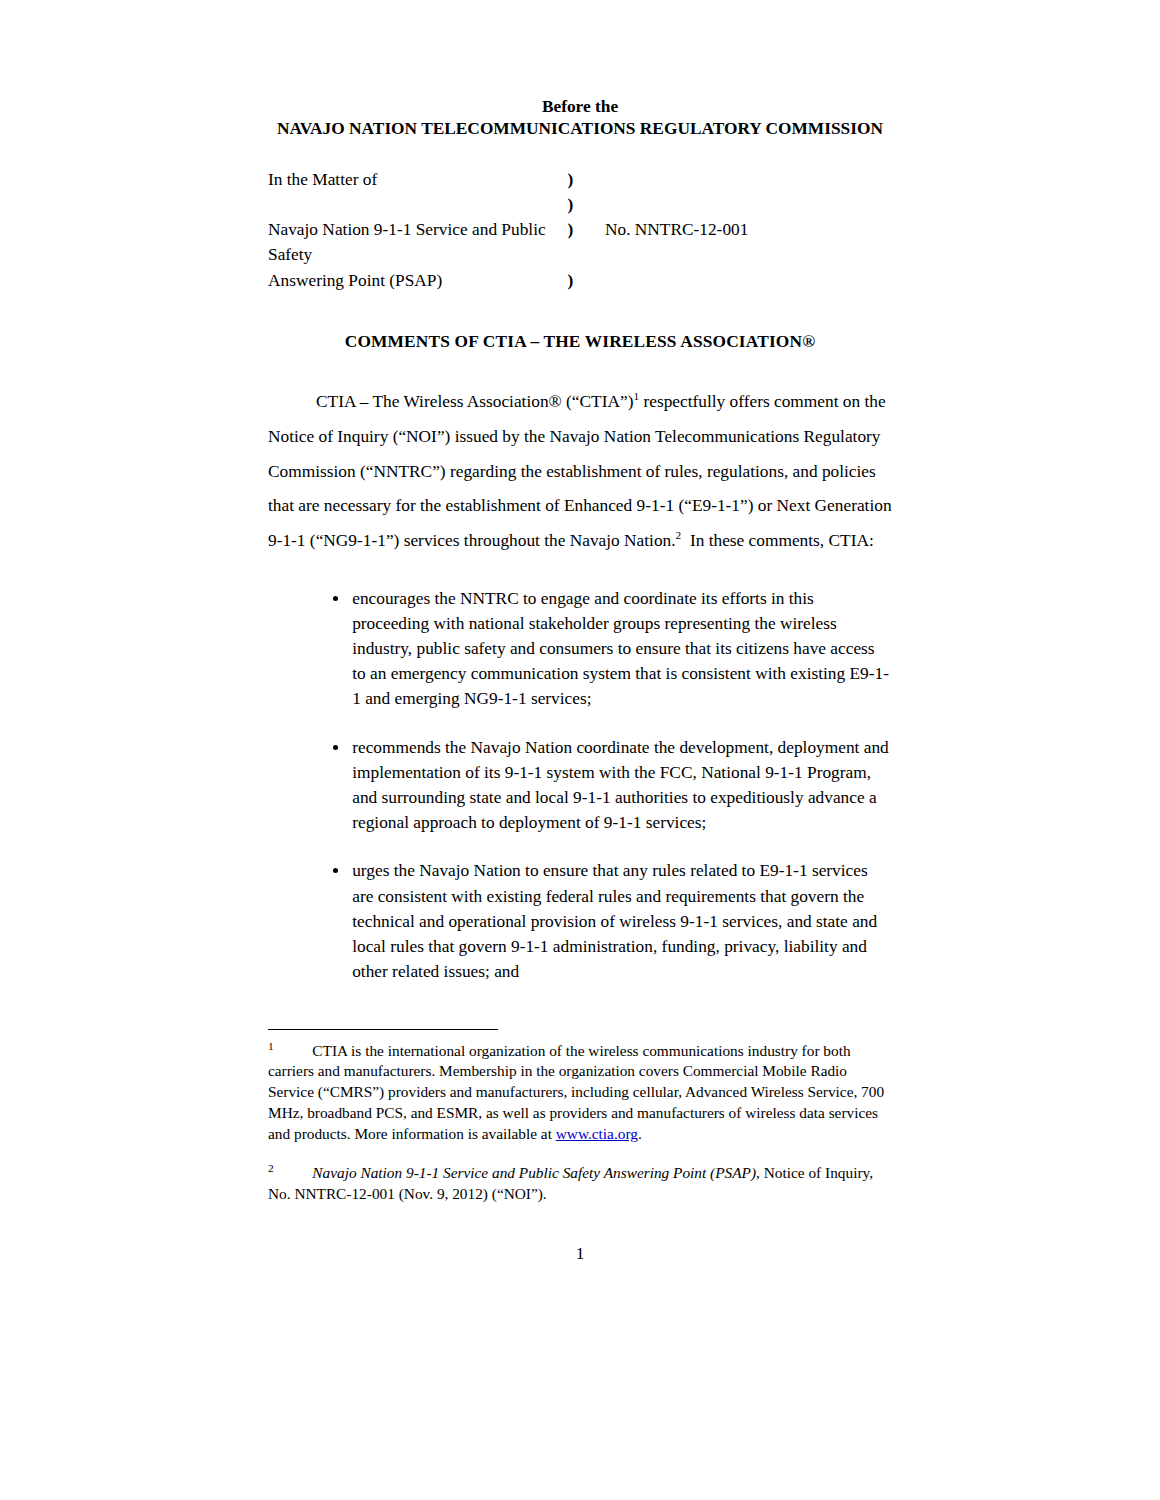Before the
NAVAJO NATION TELECOMMUNICATIONS REGULATORY COMMISSION
| In the Matter of | ) | |
| | ) | |
| Navajo Nation 9-1-1 Service and Public Safety | ) | No. NNTRC-12-001 |
| Answering Point (PSAP) | ) | |
COMMENTS OF CTIA – THE WIRELESS ASSOCIATION®
CTIA – The Wireless Association® (“CTIA”)1 respectfully offers comment on the Notice of Inquiry (“NOI”) issued by the Navajo Nation Telecommunications Regulatory Commission (“NNTRC”) regarding the establishment of rules, regulations, and policies that are necessary for the establishment of Enhanced 9-1-1 (“E9-1-1”) or Next Generation 9-1-1 (“NG9-1-1”) services throughout the Navajo Nation.2 In these comments, CTIA:
encourages the NNTRC to engage and coordinate its efforts in this proceeding with national stakeholder groups representing the wireless industry, public safety and consumers to ensure that its citizens have access to an emergency communication system that is consistent with existing E9-1-1 and emerging NG9-1-1 services;
recommends the Navajo Nation coordinate the development, deployment and implementation of its 9-1-1 system with the FCC, National 9-1-1 Program, and surrounding state and local 9-1-1 authorities to expeditiously advance a regional approach to deployment of 9-1-1 services;
urges the Navajo Nation to ensure that any rules related to E9-1-1 services are consistent with existing federal rules and requirements that govern the technical and operational provision of wireless 9-1-1 services, and state and local rules that govern 9-1-1 administration, funding, privacy, liability and other related issues; and
1 CTIA is the international organization of the wireless communications industry for both carriers and manufacturers. Membership in the organization covers Commercial Mobile Radio Service (“CMRS”) providers and manufacturers, including cellular, Advanced Wireless Service, 700 MHz, broadband PCS, and ESMR, as well as providers and manufacturers of wireless data services and products. More information is available at www.ctia.org.
2 Navajo Nation 9-1-1 Service and Public Safety Answering Point (PSAP), Notice of Inquiry, No. NNTRC-12-001 (Nov. 9, 2012) (“NOI”).
1